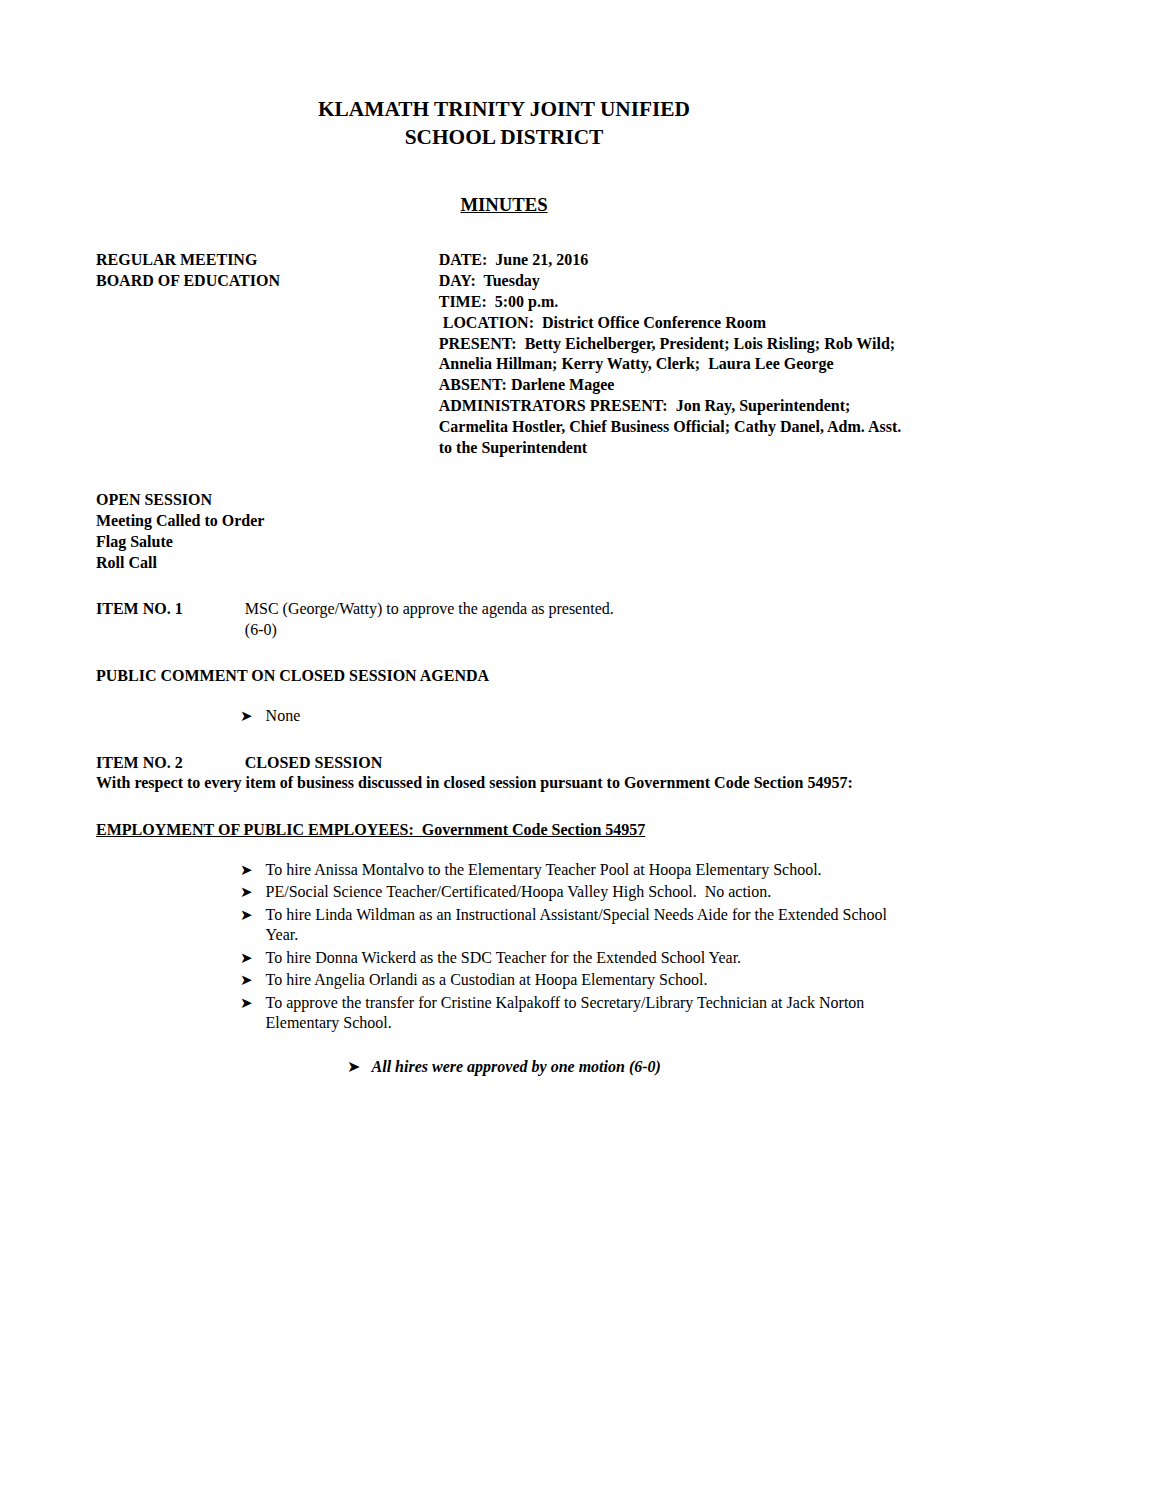KLAMATH TRINITY JOINT UNIFIED
SCHOOL DISTRICT
MINUTES
REGULAR MEETING
BOARD OF EDUCATION
DATE: June 21, 2016
DAY: Tuesday
TIME: 5:00 p.m.
LOCATION: District Office Conference Room
PRESENT: Betty Eichelberger, President; Lois Risling; Rob Wild; Annelia Hillman; Kerry Watty, Clerk; Laura Lee George
ABSENT: Darlene Magee
ADMINISTRATORS PRESENT: Jon Ray, Superintendent; Carmelita Hostler, Chief Business Official; Cathy Danel, Adm. Asst. to the Superintendent
OPEN SESSION
Meeting Called to Order
Flag Salute
Roll Call
ITEM NO. 1
MSC (George/Watty) to approve the agenda as presented.
(6-0)
PUBLIC COMMENT ON CLOSED SESSION AGENDA
None
ITEM NO. 2
CLOSED SESSION
With respect to every item of business discussed in closed session pursuant to Government Code Section 54957:
EMPLOYMENT OF PUBLIC EMPLOYEES: Government Code Section 54957
To hire Anissa Montalvo to the Elementary Teacher Pool at Hoopa Elementary School.
PE/Social Science Teacher/Certificated/Hoopa Valley High School. No action.
To hire Linda Wildman as an Instructional Assistant/Special Needs Aide for the Extended School Year.
To hire Donna Wickerd as the SDC Teacher for the Extended School Year.
To hire Angelia Orlandi as a Custodian at Hoopa Elementary School.
To approve the transfer for Cristine Kalpakoff to Secretary/Library Technician at Jack Norton Elementary School.
➤ All hires were approved by one motion (6-0)